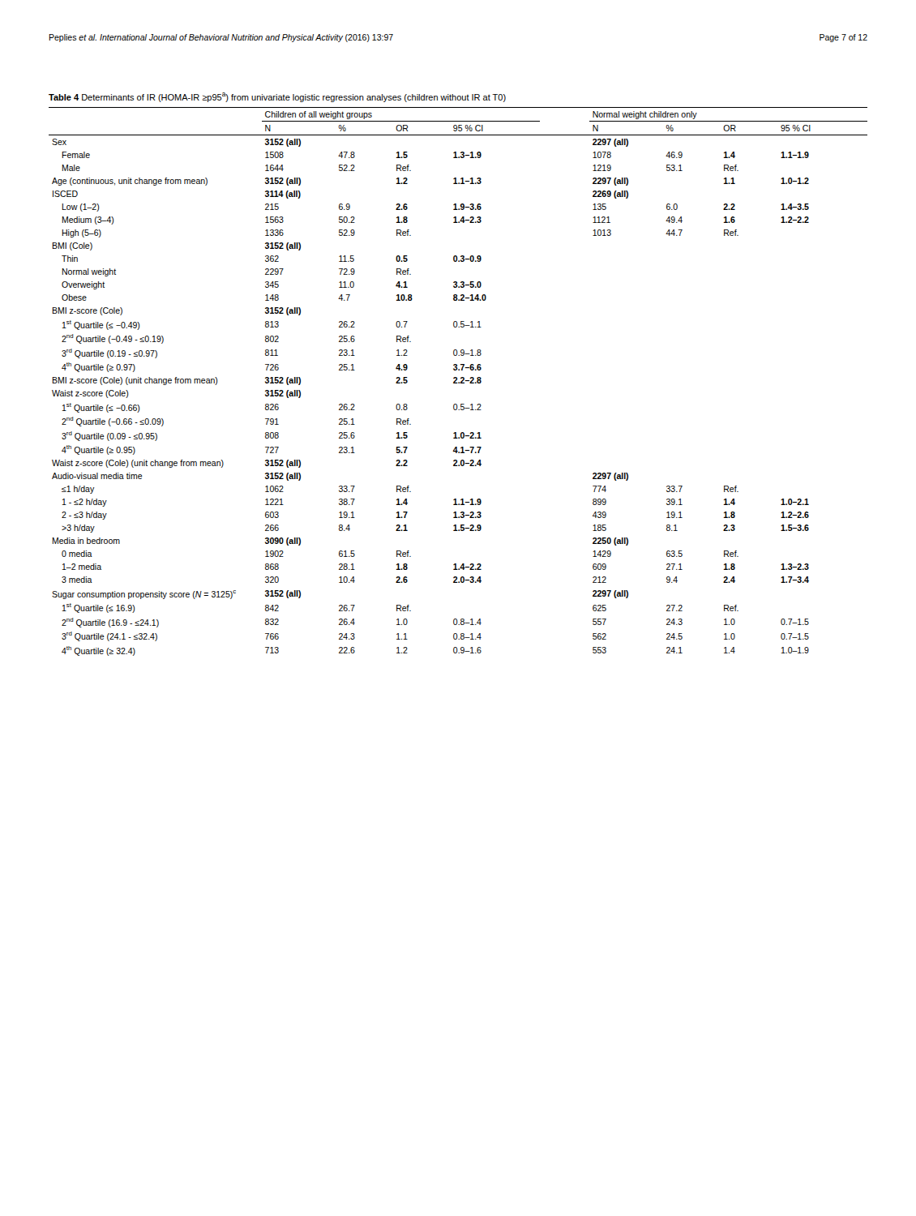Peplies et al. International Journal of Behavioral Nutrition and Physical Activity (2016) 13:97
Page 7 of 12
Table 4 Determinants of IR (HOMA-IR ≥p95a) from univariate logistic regression analyses (children without IR at T0)
| | Children of all weight groups | | Normal weight children only |
| --- | --- | --- | --- |
| | N | % | OR | 95 % CI | | N | % | OR | 95 % CI |
| Sex | 3152 (all) | | | | | 2297 (all) | | | |
| Female | 1508 | 47.8 | 1.5 | 1.3–1.9 | | 1078 | 46.9 | 1.4 | 1.1–1.9 |
| Male | 1644 | 52.2 | Ref. | | | 1219 | 53.1 | Ref. | |
| Age (continuous, unit change from mean) | 3152 (all) | | 1.2 | 1.1–1.3 | | 2297 (all) | | 1.1 | 1.0–1.2 |
| ISCED | 3114 (all) | | | | | 2269 (all) | | | |
| Low (1–2) | 215 | 6.9 | 2.6 | 1.9–3.6 | | 135 | 6.0 | 2.2 | 1.4–3.5 |
| Medium (3–4) | 1563 | 50.2 | 1.8 | 1.4–2.3 | | 1121 | 49.4 | 1.6 | 1.2–2.2 |
| High (5–6) | 1336 | 52.9 | Ref. | | | 1013 | 44.7 | Ref. | |
| BMI (Cole) | 3152 (all) | | | | | | | | |
| Thin | 362 | 11.5 | 0.5 | 0.3–0.9 | | | | | |
| Normal weight | 2297 | 72.9 | Ref. | | | | | | |
| Overweight | 345 | 11.0 | 4.1 | 3.3–5.0 | | | | | |
| Obese | 148 | 4.7 | 10.8 | 8.2–14.0 | | | | | |
| BMI z-score (Cole) | 3152 (all) | | | | | | | | |
| 1 st Quartile (≤ −0.49) | 813 | 26.2 | 0.7 | 0.5–1.1 | | | | | |
| 2 nd Quartile (−0.49 - ≤0.19) | 802 | 25.6 | Ref. | | | | | | |
| 3 rd Quartile (0.19 - ≤0.97) | 811 | 23.1 | 1.2 | 0.9–1.8 | | | | | |
| 4 th Quartile (≥ 0.97) | 726 | 25.1 | 4.9 | 3.7–6.6 | | | | | |
| BMI z-score (Cole) (unit change from mean) | 3152 (all) | | 2.5 | 2.2–2.8 | | | | | |
| Waist z-score (Cole) | 3152 (all) | | | | | | | | |
| 1 st Quartile (≤ −0.66) | 826 | 26.2 | 0.8 | 0.5–1.2 | | | | | |
| 2 nd Quartile (−0.66 - ≤0.09) | 791 | 25.1 | Ref. | | | | | | |
| 3 rd Quartile (0.09 - ≤0.95) | 808 | 25.6 | 1.5 | 1.0–2.1 | | | | | |
| 4 th Quartile (≥ 0.95) | 727 | 23.1 | 5.7 | 4.1–7.7 | | | | | |
| Waist z-score (Cole) (unit change from mean) | 3152 (all) | | 2.2 | 2.0–2.4 | | | | | |
| Audio-visual media time | 3152 (all) | | | | | 2297 (all) | | | |
| ≤1 h/day | 1062 | 33.7 | Ref. | | | 774 | 33.7 | Ref. | |
| 1 - ≤2 h/day | 1221 | 38.7 | 1.4 | 1.1–1.9 | | 899 | 39.1 | 1.4 | 1.0–2.1 |
| 2 - ≤3 h/day | 603 | 19.1 | 1.7 | 1.3–2.3 | | 439 | 19.1 | 1.8 | 1.2–2.6 |
| >3 h/day | 266 | 8.4 | 2.1 | 1.5–2.9 | | 185 | 8.1 | 2.3 | 1.5–3.6 |
| Media in bedroom | 3090 (all) | | | | | 2250 (all) | | | |
| 0 media | 1902 | 61.5 | Ref. | | | 1429 | 63.5 | Ref. | |
| 1–2 media | 868 | 28.1 | 1.8 | 1.4–2.2 | | 609 | 27.1 | 1.8 | 1.3–2.3 |
| 3 media | 320 | 10.4 | 2.6 | 2.0–3.4 | | 212 | 9.4 | 2.4 | 1.7–3.4 |
| Sugar consumption propensity score ( N = 3125) c | 3152 (all) | | | | | 2297 (all) | | | |
| 1 st Quartile (≤ 16.9) | 842 | 26.7 | Ref. | | | 625 | 27.2 | Ref. | |
| 2 nd Quartile (16.9 - ≤24.1) | 832 | 26.4 | 1.0 | 0.8–1.4 | | 557 | 24.3 | 1.0 | 0.7–1.5 |
| 3 rd Quartile (24.1 - ≤32.4) | 766 | 24.3 | 1.1 | 0.8–1.4 | | 562 | 24.5 | 1.0 | 0.7–1.5 |
| 4 th Quartile (≥ 32.4) | 713 | 22.6 | 1.2 | 0.9–1.6 | | 553 | 24.1 | 1.4 | 1.0–1.9 |